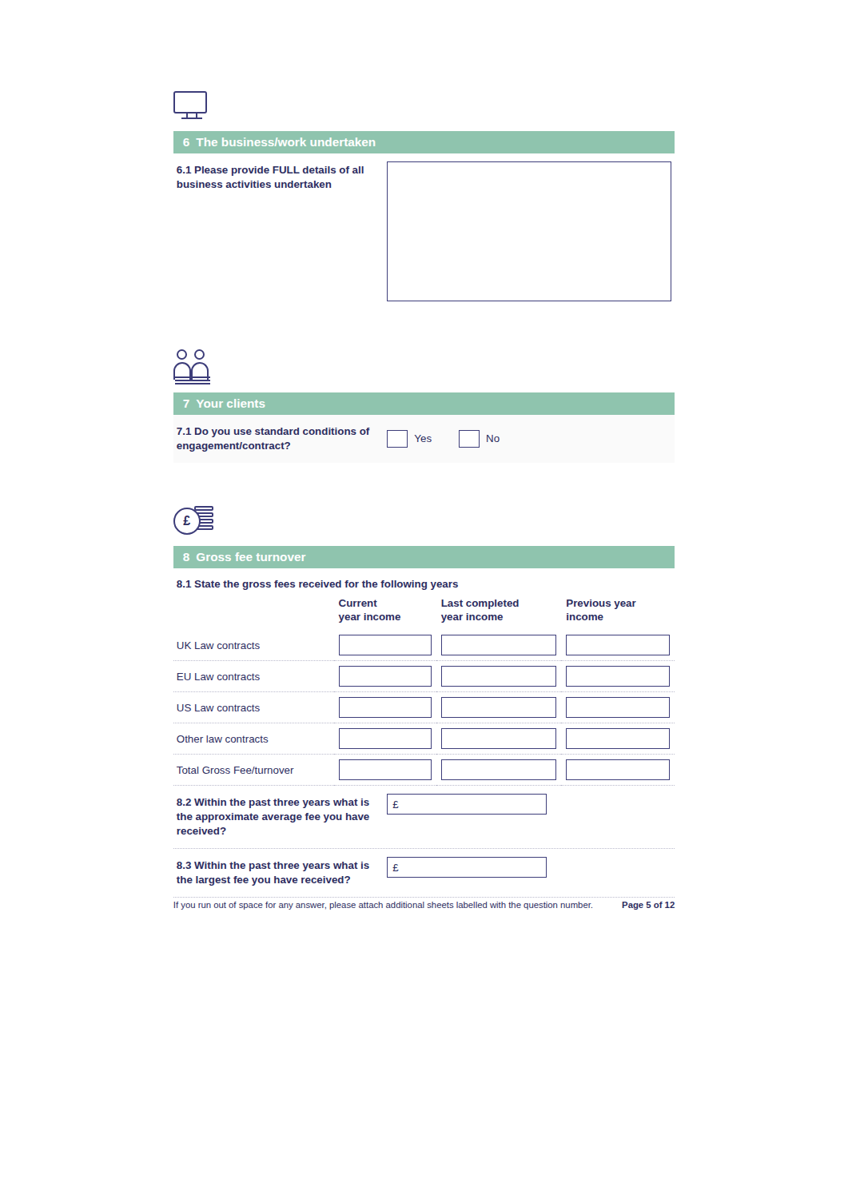6 The business/work undertaken
6.1 Please provide FULL details of all business activities undertaken
7 Your clients
7.1 Do you use standard conditions of engagement/contract?
Yes No
£
8 Gross fee turnover
8.1 State the gross fees received for the following years
| | Current year income | Last completed year income | Previous year income |
| --- | --- | --- | --- |
| UK Law contracts | | | |
| EU Law contracts | | | |
| US Law contracts | | | |
| Other law contracts | | | |
| Total Gross Fee/turnover | | | |
8.2 Within the past three years what is the approximate average fee you have received?
£
8.3 Within the past three years what is the largest fee you have received?
£
If you run out of space for any answer, please attach additional sheets labelled with the question number.
Page 5 of 12